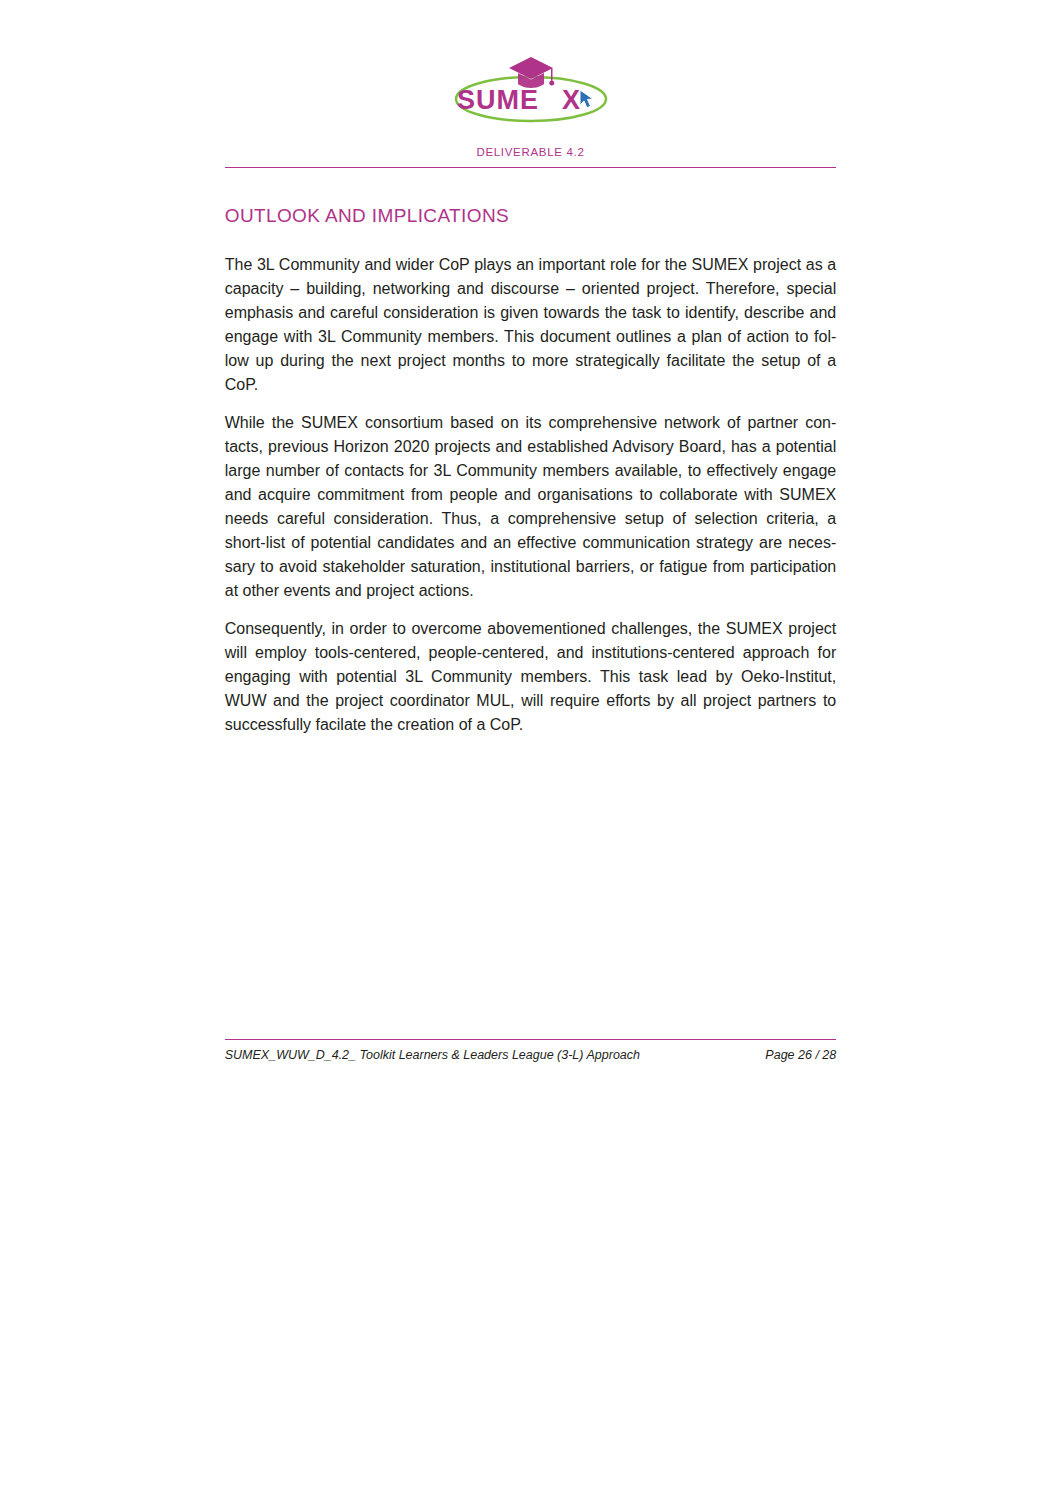SUME X
Deliverable 4.2
Outlook and Implications
The 3L Community and wider CoP plays an important role for the SUMEX project as a capacity – building, networking and discourse – oriented project. Therefore, special emphasis and careful consideration is given towards the task to identify, describe and engage with 3L Community members. This document outlines a plan of action to follow up during the next project months to more strategically facilitate the setup of a CoP.
While the SUMEX consortium based on its comprehensive network of partner contacts, previous Horizon 2020 projects and established Advisory Board, has a potential large number of contacts for 3L Community members available, to effectively engage and acquire commitment from people and organisations to collaborate with SUMEX needs careful consideration. Thus, a comprehensive setup of selection criteria, a short-list of potential candidates and an effective communication strategy are necessary to avoid stakeholder saturation, institutional barriers, or fatigue from participation at other events and project actions.
Consequently, in order to overcome abovementioned challenges, the SUMEX project will employ tools-centered, people-centered, and institutions-centered approach for engaging with potential 3L Community members. This task lead by Oeko-Institut, WUW and the project coordinator MUL, will require efforts by all project partners to successfully facilate the creation of a CoP.
SUMEX_WUW_D_4.2_ Toolkit Learners & Leaders League (3-L) Approach
Page 26 / 28